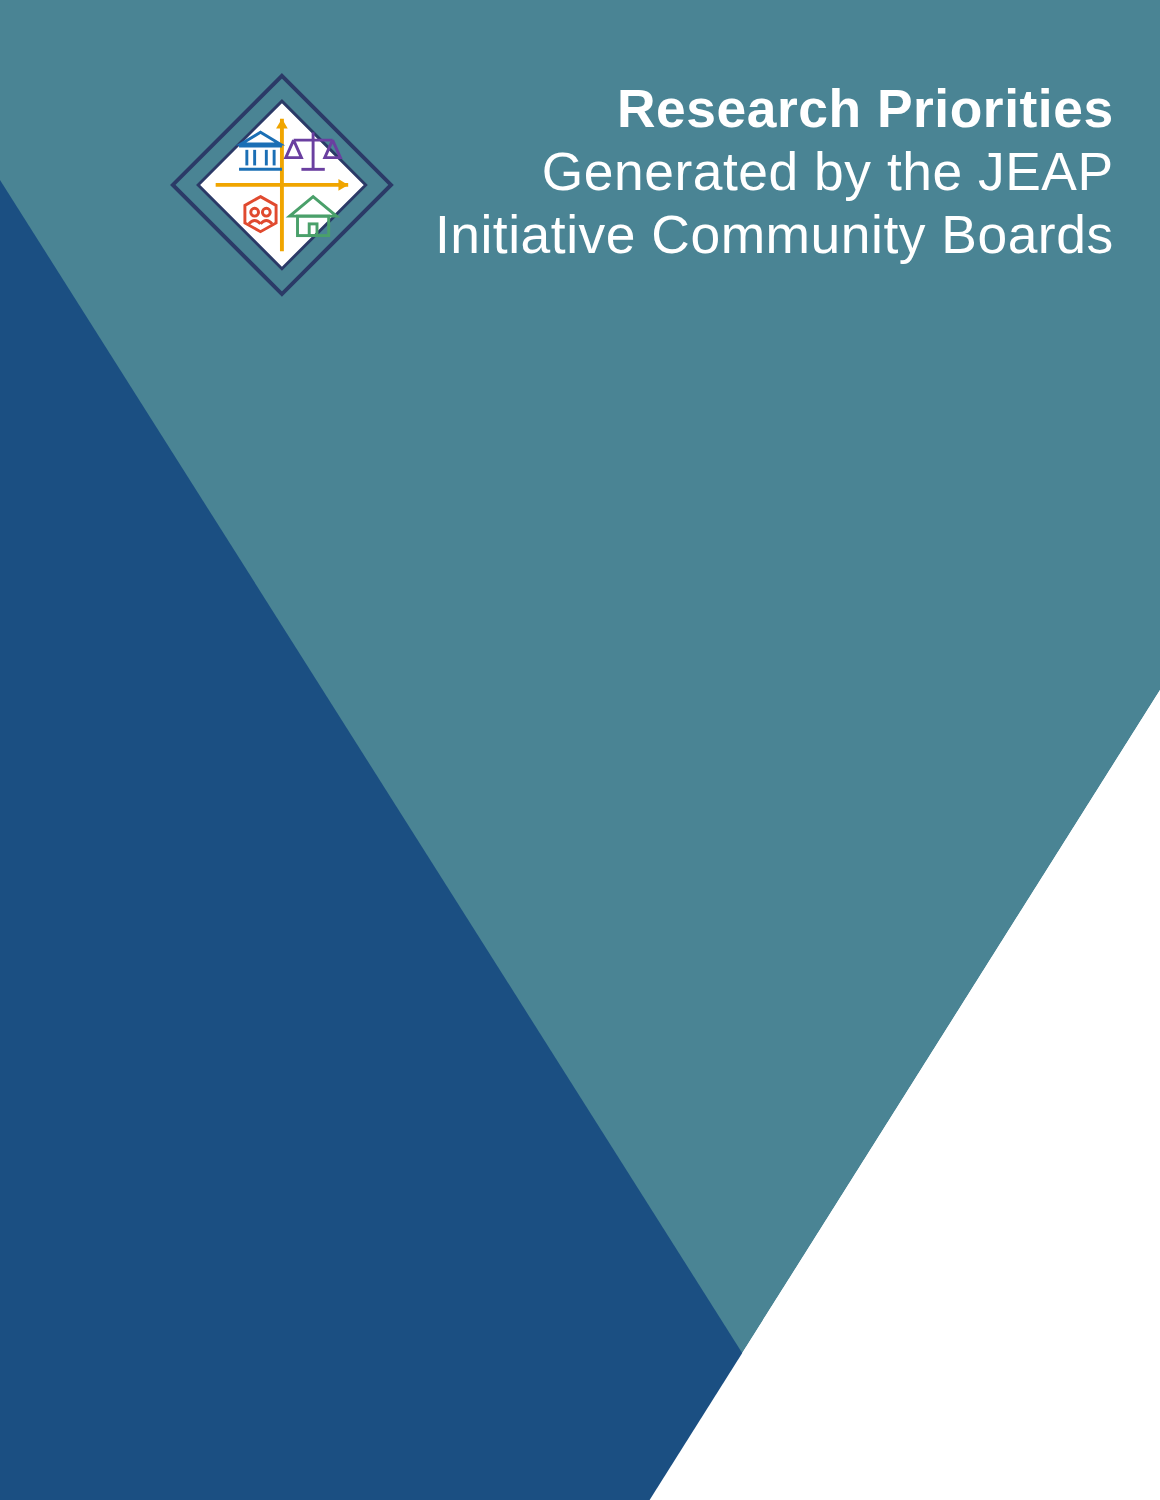Research Priorities Generated by the JEAP Initiative Community Boards